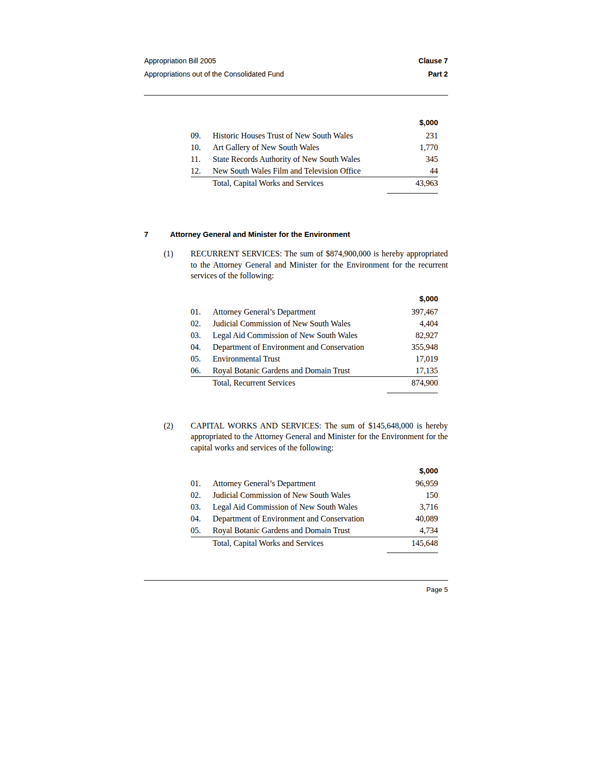Appropriation Bill 2005
Appropriations out of the Consolidated Fund
Clause 7
Part 2
| | | $,000 |
| 09. | Historic Houses Trust of New South Wales | 231 |
| 10. | Art Gallery of New South Wales | 1,770 |
| 11. | State Records Authority of New South Wales | 345 |
| 12. | New South Wales Film and Television Office | 44 |
| | Total, Capital Works and Services | 43,963 |
7 Attorney General and Minister for the Environment
(1) RECURRENT SERVICES: The sum of $874,900,000 is hereby appropriated to the Attorney General and Minister for the Environment for the recurrent services of the following:
| | | $,000 |
| 01. | Attorney General’s Department | 397,467 |
| 02. | Judicial Commission of New South Wales | 4,404 |
| 03. | Legal Aid Commission of New South Wales | 82,927 |
| 04. | Department of Environment and Conservation | 355,948 |
| 05. | Environmental Trust | 17,019 |
| 06. | Royal Botanic Gardens and Domain Trust | 17,135 |
| | Total, Recurrent Services | 874,900 |
(2) CAPITAL WORKS AND SERVICES: The sum of $145,648,000 is hereby appropriated to the Attorney General and Minister for the Environment for the capital works and services of the following:
| | | $,000 |
| 01. | Attorney General’s Department | 96,959 |
| 02. | Judicial Commission of New South Wales | 150 |
| 03. | Legal Aid Commission of New South Wales | 3,716 |
| 04. | Department of Environment and Conservation | 40,089 |
| 05. | Royal Botanic Gardens and Domain Trust | 4,734 |
| | Total, Capital Works and Services | 145,648 |
Page 5